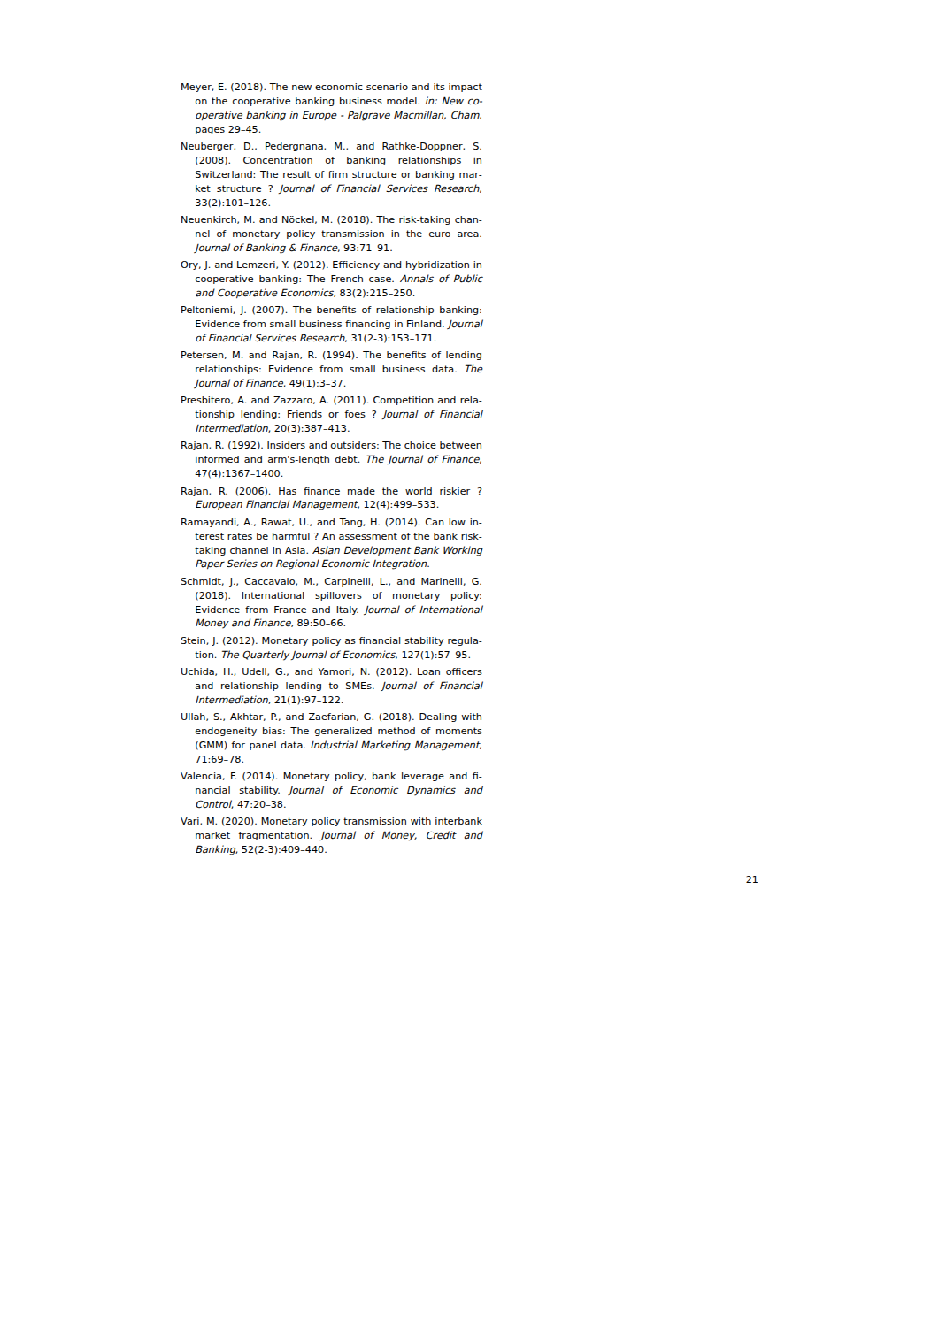Meyer, E. (2018). The new economic scenario and its impact on the cooperative banking business model. in: New cooperative banking in Europe - Palgrave Macmillan, Cham, pages 29–45.
Neuberger, D., Pedergnana, M., and Rathke-Doppner, S. (2008). Concentration of banking relationships in Switzerland: The result of firm structure or banking market structure ? Journal of Financial Services Research, 33(2):101–126.
Neuenkirch, M. and Nöckel, M. (2018). The risk-taking channel of monetary policy transmission in the euro area. Journal of Banking & Finance, 93:71–91.
Ory, J. and Lemzeri, Y. (2012). Efficiency and hybridization in cooperative banking: The French case. Annals of Public and Cooperative Economics, 83(2):215–250.
Peltoniemi, J. (2007). The benefits of relationship banking: Evidence from small business financing in Finland. Journal of Financial Services Research, 31(2-3):153–171.
Petersen, M. and Rajan, R. (1994). The benefits of lending relationships: Evidence from small business data. The Journal of Finance, 49(1):3–37.
Presbitero, A. and Zazzaro, A. (2011). Competition and relationship lending: Friends or foes ? Journal of Financial Intermediation, 20(3):387–413.
Rajan, R. (1992). Insiders and outsiders: The choice between informed and arm's-length debt. The Journal of Finance, 47(4):1367–1400.
Rajan, R. (2006). Has finance made the world riskier ? European Financial Management, 12(4):499–533.
Ramayandi, A., Rawat, U., and Tang, H. (2014). Can low interest rates be harmful ? An assessment of the bank risk-taking channel in Asia. Asian Development Bank Working Paper Series on Regional Economic Integration.
Schmidt, J., Caccavaio, M., Carpinelli, L., and Marinelli, G. (2018). International spillovers of monetary policy: Evidence from France and Italy. Journal of International Money and Finance, 89:50–66.
Stein, J. (2012). Monetary policy as financial stability regulation. The Quarterly Journal of Economics, 127(1):57–95.
Uchida, H., Udell, G., and Yamori, N. (2012). Loan officers and relationship lending to SMEs. Journal of Financial Intermediation, 21(1):97–122.
Ullah, S., Akhtar, P., and Zaefarian, G. (2018). Dealing with endogeneity bias: The generalized method of moments (GMM) for panel data. Industrial Marketing Management, 71:69–78.
Valencia, F. (2014). Monetary policy, bank leverage and financial stability. Journal of Economic Dynamics and Control, 47:20–38.
Vari, M. (2020). Monetary policy transmission with interbank market fragmentation. Journal of Money, Credit and Banking, 52(2-3):409–440.
21